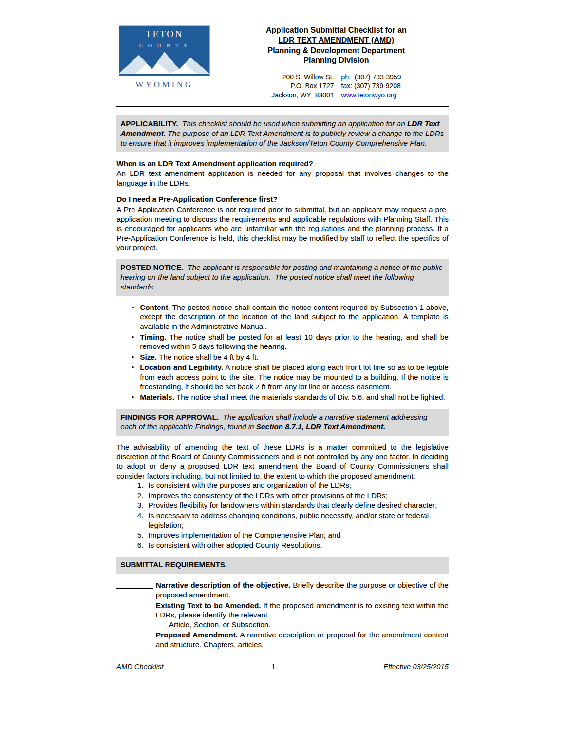TETON C O U N T Y WYOMING
Application Submittal Checklist for an
LDR TEXT AMENDMENT (AMD)
Planning & Development Department
Planning Division
200 S. Willow St.
P.O. Box 1727
Jackson, WY 83001
ph: (307) 733-3959
fax: (307) 739-9208
www.tetonwyo.org
APPLICABILITY. This checklist should be used when submitting an application for an LDR Text Amendment. The purpose of an LDR Text Amendment is to publicly review a change to the LDRs to ensure that it improves implementation of the Jackson/Teton County Comprehensive Plan.
When is an LDR Text Amendment application required?
An LDR text amendment application is needed for any proposal that involves changes to the language in the LDRs.
Do I need a Pre-Application Conference first?
A Pre-Application Conference is not required prior to submittal, but an applicant may request a pre-application meeting to discuss the requirements and applicable regulations with Planning Staff. This is encouraged for applicants who are unfamiliar with the regulations and the planning process. If a Pre-Application Conference is held, this checklist may be modified by staff to reflect the specifics of your project.
POSTED NOTICE. The applicant is responsible for posting and maintaining a notice of the public hearing on the land subject to the application. The posted notice shall meet the following standards.
Content. The posted notice shall contain the notice content required by Subsection 1 above, except the description of the location of the land subject to the application. A template is available in the Administrative Manual.
Timing. The notice shall be posted for at least 10 days prior to the hearing, and shall be removed within 5 days following the hearing.
Size. The notice shall be 4 ft by 4 ft.
Location and Legibility. A notice shall be placed along each front lot line so as to be legible from each access point to the site. The notice may be mounted to a building. If the notice is freestanding, it should be set back 2 ft from any lot line or access easement.
Materials. The notice shall meet the materials standards of Div. 5.6. and shall not be lighted.
FINDINGS FOR APPROVAL. The application shall include a narrative statement addressing each of the applicable Findings, found in Section 8.7.1, LDR Text Amendment.
The advisability of amending the text of these LDRs is a matter committed to the legislative discretion of the Board of County Commissioners and is not controlled by any one factor. In deciding to adopt or deny a proposed LDR text amendment the Board of County Commissioners shall consider factors including, but not limited to, the extent to which the proposed amendment:
Is consistent with the purposes and organization of the LDRs;
Improves the consistency of the LDRs with other provisions of the LDRs;
Provides flexibility for landowners within standards that clearly define desired character;
Is necessary to address changing conditions, public necessity, and/or state or federal legislation;
Improves implementation of the Comprehensive Plan; and
Is consistent with other adopted County Resolutions.
SUBMITTAL REQUIREMENTS.
Narrative description of the objective. Briefly describe the purpose or objective of the proposed amendment.
Existing Text to be Amended. If the proposed amendment is to existing text within the LDRs, please identify the relevant Article, Section, or Subsection.
Proposed Amendment. A narrative description or proposal for the amendment content and structure. Chapters, articles,
AMD Checklist
1
Effective 03/25/2015